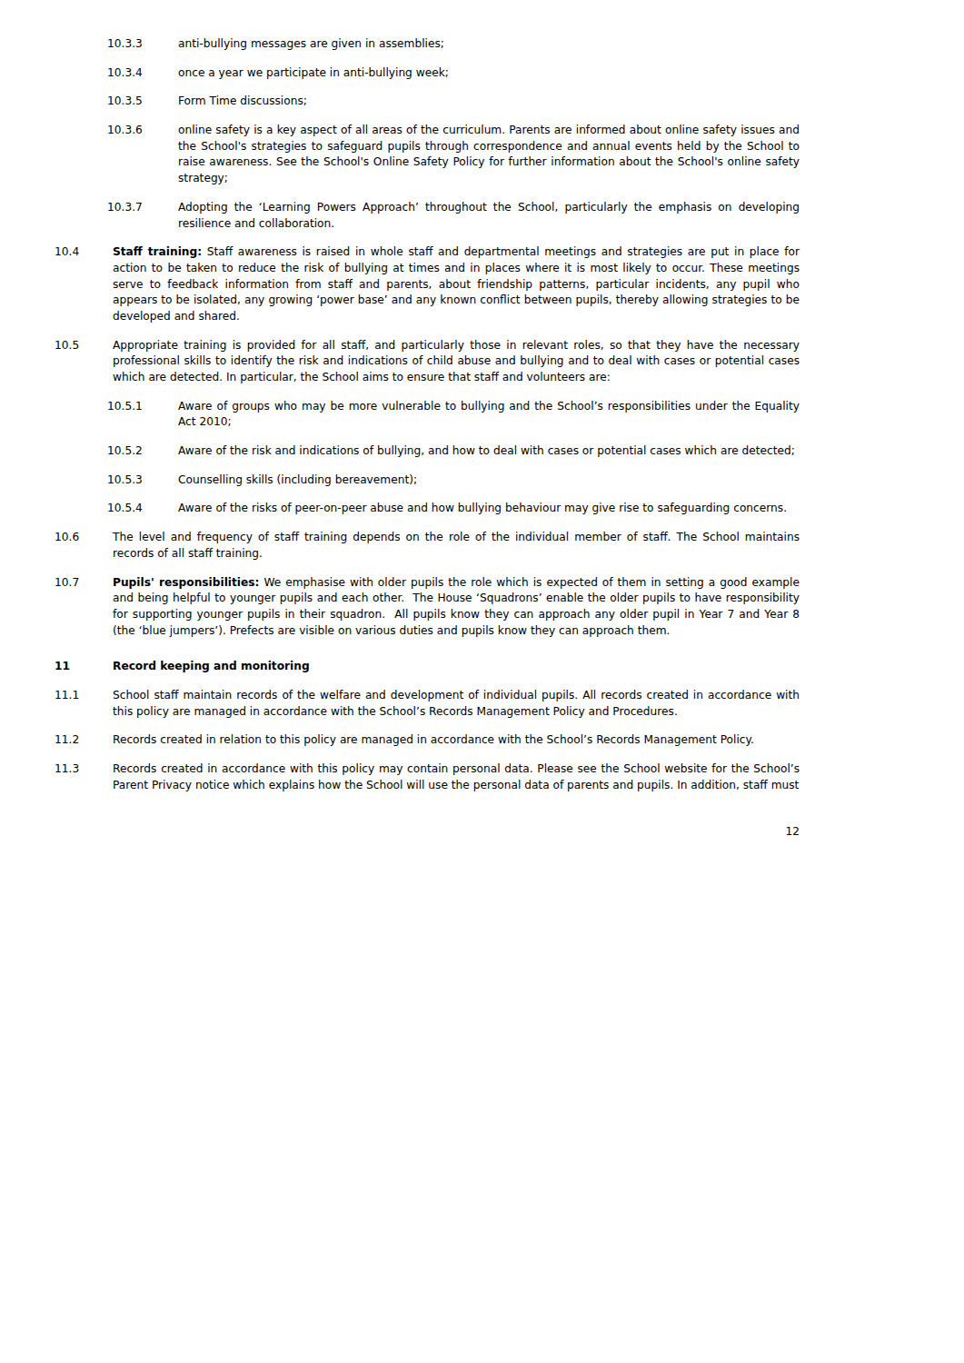10.3.3
anti-bullying messages are given in assemblies;
10.3.4
once a year we participate in anti-bullying week;
10.3.5
Form Time discussions;
10.3.6
online safety is a key aspect of all areas of the curriculum. Parents are informed about online safety issues and the School's strategies to safeguard pupils through correspondence and annual events held by the School to raise awareness. See the School's Online Safety Policy for further information about the School's online safety strategy;
10.3.7
Adopting the ‘Learning Powers Approach’ throughout the School, particularly the emphasis on developing resilience and collaboration.
10.4
Staff training: Staff awareness is raised in whole staff and departmental meetings and strategies are put in place for action to be taken to reduce the risk of bullying at times and in places where it is most likely to occur. These meetings serve to feedback information from staff and parents, about friendship patterns, particular incidents, any pupil who appears to be isolated, any growing ‘power base’ and any known conflict between pupils, thereby allowing strategies to be developed and shared.
10.5
Appropriate training is provided for all staff, and particularly those in relevant roles, so that they have the necessary professional skills to identify the risk and indications of child abuse and bullying and to deal with cases or potential cases which are detected. In particular, the School aims to ensure that staff and volunteers are:
10.5.1
Aware of groups who may be more vulnerable to bullying and the School’s responsibilities under the Equality Act 2010;
10.5.2
Aware of the risk and indications of bullying, and how to deal with cases or potential cases which are detected;
10.5.3
Counselling skills (including bereavement);
10.5.4
Aware of the risks of peer-on-peer abuse and how bullying behaviour may give rise to safeguarding concerns.
10.6
The level and frequency of staff training depends on the role of the individual member of staff. The School maintains records of all staff training.
10.7
Pupils' responsibilities: We emphasise with older pupils the role which is expected of them in setting a good example and being helpful to younger pupils and each other. The House ‘Squadrons’ enable the older pupils to have responsibility for supporting younger pupils in their squadron. All pupils know they can approach any older pupil in Year 7 and Year 8 (the ‘blue jumpers’). Prefects are visible on various duties and pupils know they can approach them.
11 Record keeping and monitoring
11.1
School staff maintain records of the welfare and development of individual pupils. All records created in accordance with this policy are managed in accordance with the School’s Records Management Policy and Procedures.
11.2
Records created in relation to this policy are managed in accordance with the School’s Records Management Policy.
11.3
Records created in accordance with this policy may contain personal data. Please see the School website for the School’s Parent Privacy notice which explains how the School will use the personal data of parents and pupils. In addition, staff must
12